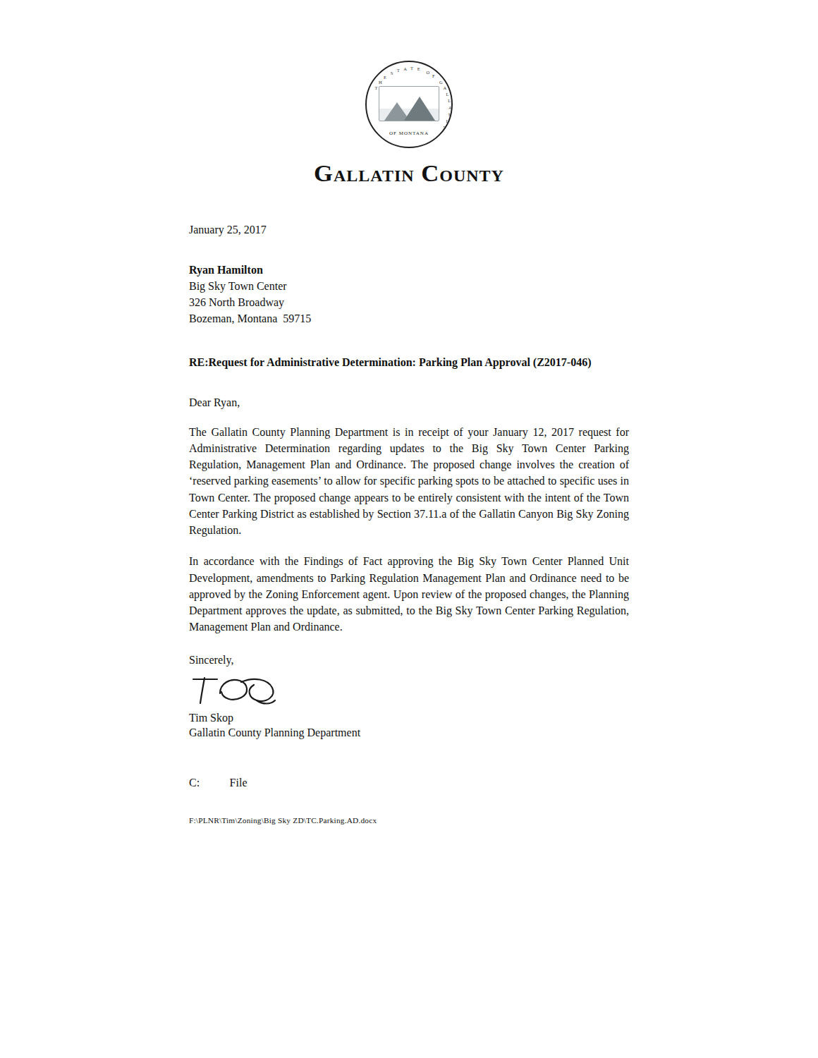T H E S T A T E O F G A L L A T I N
OF MONTANA
Gallatin County
January 25, 2017
Ryan Hamilton
Big Sky Town Center
326 North Broadway
Bozeman, Montana 59715
| RE: | Request for Administrative Determination: Parking Plan Approval (Z2017-046) |
Dear Ryan,
The Gallatin County Planning Department is in receipt of your January 12, 2017 request for Administrative Determination regarding updates to the Big Sky Town Center Parking Regulation, Management Plan and Ordinance. The proposed change involves the creation of ‘reserved parking easements’ to allow for specific parking spots to be attached to specific uses in Town Center. The proposed change appears to be entirely consistent with the intent of the Town Center Parking District as established by Section 37.11.a of the Gallatin Canyon Big Sky Zoning Regulation.
In accordance with the Findings of Fact approving the Big Sky Town Center Planned Unit Development, amendments to Parking Regulation Management Plan and Ordinance need to be approved by the Zoning Enforcement agent. Upon review of the proposed changes, the Planning Department approves the update, as submitted, to the Big Sky Town Center Parking Regulation, Management Plan and Ordinance.
Sincerely,
Tim Skop
Gallatin County Planning Department
C: File
F:\PLNR\Tim\Zoning\Big Sky ZD\TC.Parking.AD.docx